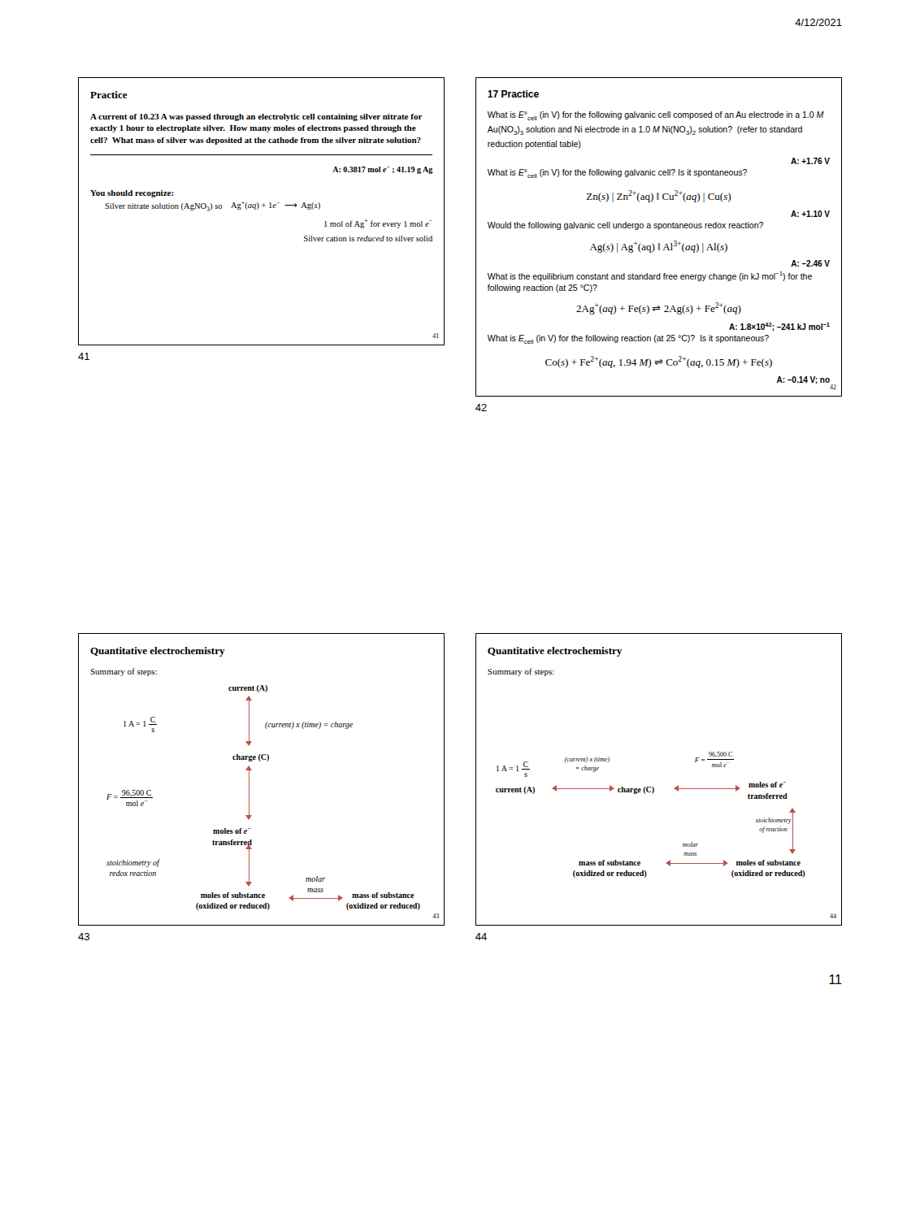4/12/2021
Practice
A current of 10.23 A was passed through an electrolytic cell containing silver nitrate for exactly 1 hour to electroplate silver. How many moles of electrons passed through the cell? What mass of silver was deposited at the cathode from the silver nitrate solution?
A: 0.3817 mol e− ; 41.19 g Ag
You should recognize:
Silver nitrate solution (AgNO3) so Ag+(aq) + 1e− ⟶ Ag(s)
1 mol of Ag+ for every 1 mol e−
Silver cation is reduced to silver solid
41
41
17 Practice
What is E°cell (in V) for the following galvanic cell composed of an Au electrode in a 1.0 M Au(NO3)3 solution and Ni electrode in a 1.0 M Ni(NO3)2 solution? (refer to standard reduction potential table)
A: +1.76 V
What is E°cell (in V) for the following galvanic cell? Is it spontaneous?
Zn(s) | Zn2+(aq) ‖ Cu2+(aq) | Cu(s)
A: +1.10 V
Would the following galvanic cell undergo a spontaneous redox reaction?
Ag(s) | Ag+(aq) ‖ Al3+(aq) | Al(s)
A: –2.46 V
What is the equilibrium constant and standard free energy change (in kJ mol−1) for the following reaction (at 25 °C)?
2Ag+(aq) + Fe(s) ⇌ 2Ag(s) + Fe2+(aq)
A: 1.8×1042; –241 kJ mol−1
What is Ecell (in V) for the following reaction (at 25 °C)? Is it spontaneous?
Co(s) + Fe2+(aq, 1.94 M) ⇌ Co2+(aq, 0.15 M) + Fe(s)
A: –0.14 V; no
42
42
Quantitative electrochemistry
Summary of steps:
current (A)
1 A = 1 Cs
(current) x (time) = charge
charge (C)
F = 96,500 C mol e−
moles of e−
transferred
stoichiometry of
redox reaction
moles of substance
(oxidized or reduced)
molar
mass
mass of substance
(oxidized or reduced)
43
43
Quantitative electrochemistry
Summary of steps:
1 A = 1 Cs
(current) x (time)
= charge
F = 96,500 C mol e−
current (A)
charge (C)
moles of e−
transferred
stoichiometry
of reaction
molar
mass
mass of substance
(oxidized or reduced)
moles of substance
(oxidized or reduced)
44
44
11